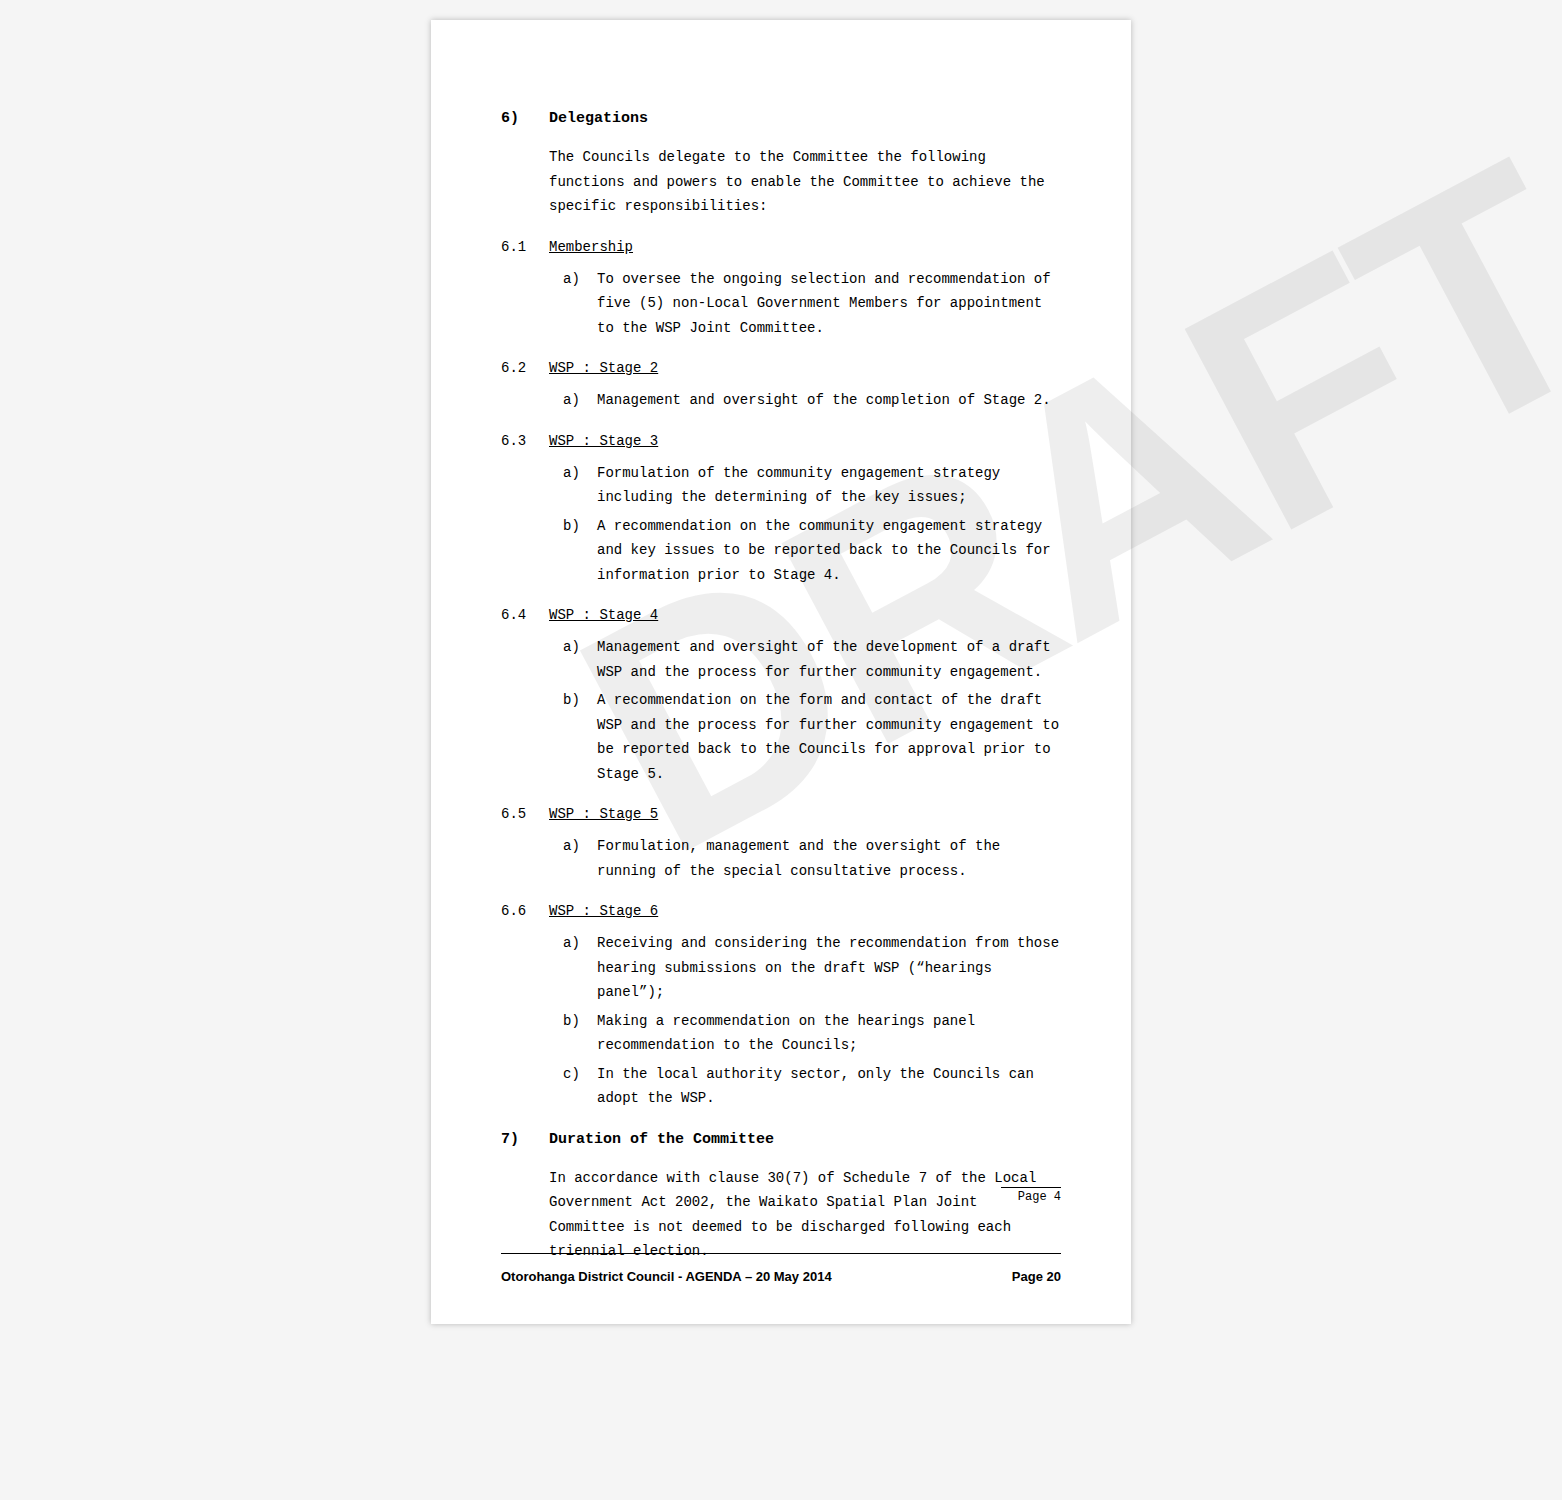DRAFT
6) Delegations
The Councils delegate to the Committee the following functions and powers to enable the Committee to achieve the specific responsibilities:
6.1 Membership
a) To oversee the ongoing selection and recommendation of five (5) non-Local Government Members for appointment to the WSP Joint Committee.
6.2 WSP : Stage 2
a) Management and oversight of the completion of Stage 2.
6.3 WSP : Stage 3
a) Formulation of the community engagement strategy including the determining of the key issues;
b) A recommendation on the community engagement strategy and key issues to be reported back to the Councils for information prior to Stage 4.
6.4 WSP : Stage 4
a) Management and oversight of the development of a draft WSP and the process for further community engagement.
b) A recommendation on the form and contact of the draft WSP and the process for further community engagement to be reported back to the Councils for approval prior to Stage 5.
6.5 WSP : Stage 5
a) Formulation, management and the oversight of the running of the special consultative process.
6.6 WSP : Stage 6
a) Receiving and considering the recommendation from those hearing submissions on the draft WSP (“hearings panel”);
b) Making a recommendation on the hearings panel recommendation to the Councils;
c) In the local authority sector, only the Councils can adopt the WSP.
7) Duration of the Committee
In accordance with clause 30(7) of Schedule 7 of the Local Government Act 2002, the Waikato Spatial Plan Joint Committee is not deemed to be discharged following each triennial election.
Page 4
Otorohanga District Council - AGENDA – 20 May 2014 Page 20